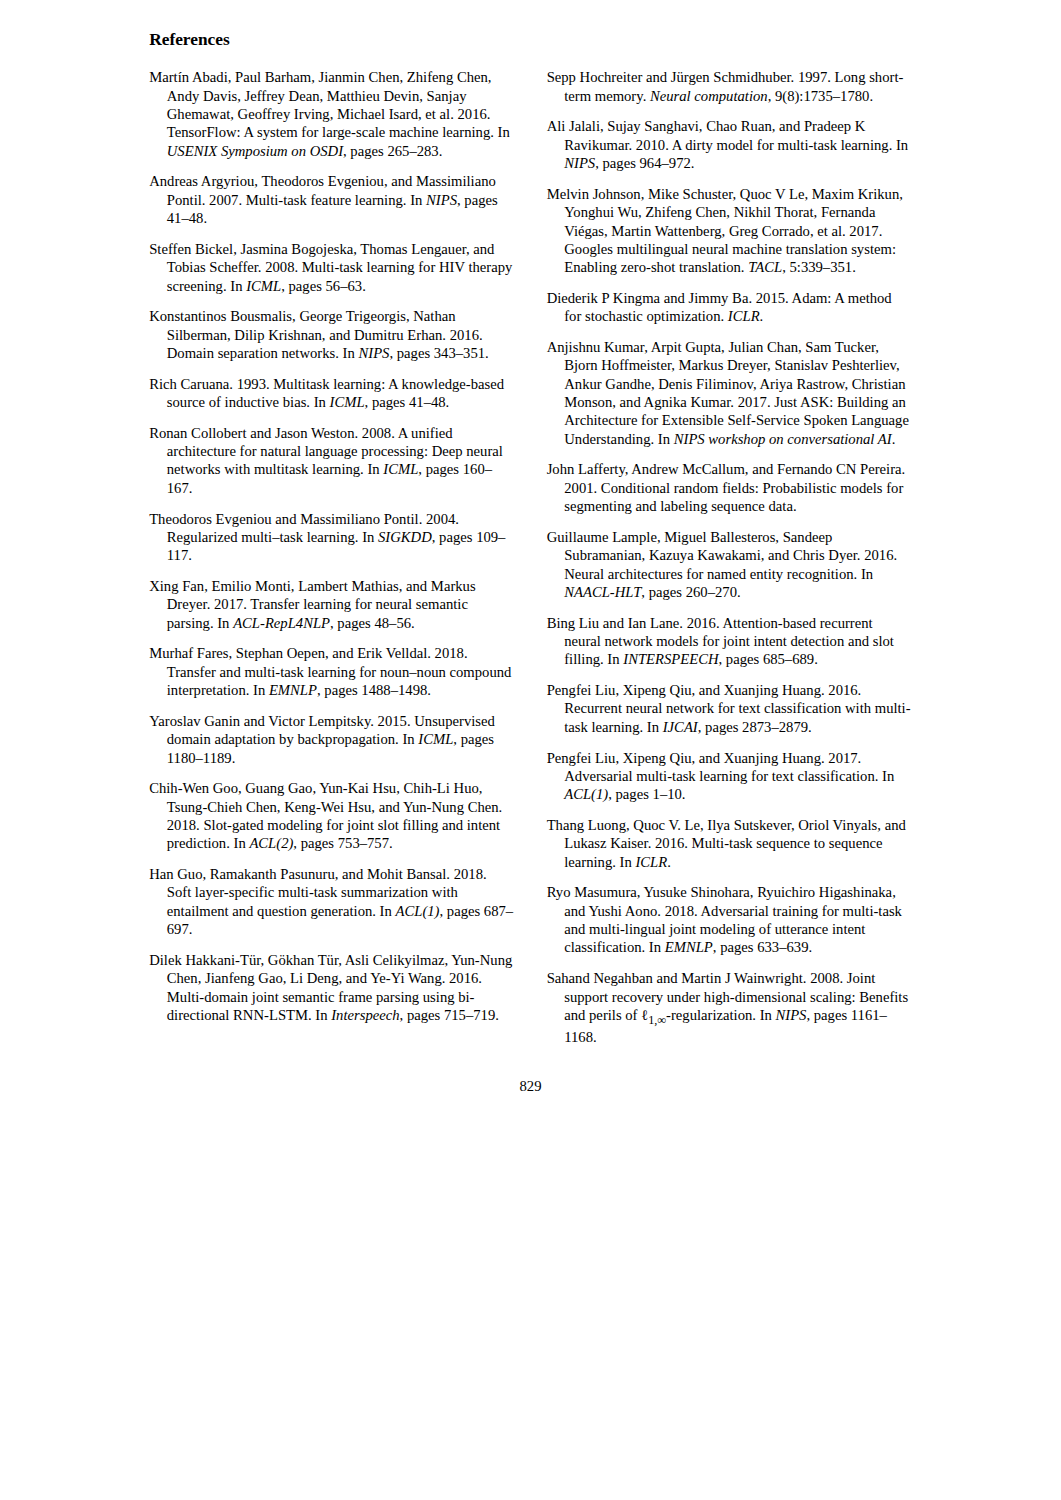References
Martín Abadi, Paul Barham, Jianmin Chen, Zhifeng Chen, Andy Davis, Jeffrey Dean, Matthieu Devin, Sanjay Ghemawat, Geoffrey Irving, Michael Isard, et al. 2016. TensorFlow: A system for large-scale machine learning. In USENIX Symposium on OSDI, pages 265–283.
Andreas Argyriou, Theodoros Evgeniou, and Massimiliano Pontil. 2007. Multi-task feature learning. In NIPS, pages 41–48.
Steffen Bickel, Jasmina Bogojeska, Thomas Lengauer, and Tobias Scheffer. 2008. Multi-task learning for HIV therapy screening. In ICML, pages 56–63.
Konstantinos Bousmalis, George Trigeorgis, Nathan Silberman, Dilip Krishnan, and Dumitru Erhan. 2016. Domain separation networks. In NIPS, pages 343–351.
Rich Caruana. 1993. Multitask learning: A knowledge-based source of inductive bias. In ICML, pages 41–48.
Ronan Collobert and Jason Weston. 2008. A unified architecture for natural language processing: Deep neural networks with multitask learning. In ICML, pages 160–167.
Theodoros Evgeniou and Massimiliano Pontil. 2004. Regularized multi–task learning. In SIGKDD, pages 109–117.
Xing Fan, Emilio Monti, Lambert Mathias, and Markus Dreyer. 2017. Transfer learning for neural semantic parsing. In ACL-RepL4NLP, pages 48–56.
Murhaf Fares, Stephan Oepen, and Erik Velldal. 2018. Transfer and multi-task learning for noun–noun compound interpretation. In EMNLP, pages 1488–1498.
Yaroslav Ganin and Victor Lempitsky. 2015. Unsupervised domain adaptation by backpropagation. In ICML, pages 1180–1189.
Chih-Wen Goo, Guang Gao, Yun-Kai Hsu, Chih-Li Huo, Tsung-Chieh Chen, Keng-Wei Hsu, and Yun-Nung Chen. 2018. Slot-gated modeling for joint slot filling and intent prediction. In ACL(2), pages 753–757.
Han Guo, Ramakanth Pasunuru, and Mohit Bansal. 2018. Soft layer-specific multi-task summarization with entailment and question generation. In ACL(1), pages 687–697.
Dilek Hakkani-Tür, Gökhan Tür, Asli Celikyilmaz, Yun-Nung Chen, Jianfeng Gao, Li Deng, and Ye-Yi Wang. 2016. Multi-domain joint semantic frame parsing using bi-directional RNN-LSTM. In Interspeech, pages 715–719.
Sepp Hochreiter and Jürgen Schmidhuber. 1997. Long short-term memory. Neural computation, 9(8):1735–1780.
Ali Jalali, Sujay Sanghavi, Chao Ruan, and Pradeep K Ravikumar. 2010. A dirty model for multi-task learning. In NIPS, pages 964–972.
Melvin Johnson, Mike Schuster, Quoc V Le, Maxim Krikun, Yonghui Wu, Zhifeng Chen, Nikhil Thorat, Fernanda Viégas, Martin Wattenberg, Greg Corrado, et al. 2017. Googles multilingual neural machine translation system: Enabling zero-shot translation. TACL, 5:339–351.
Diederik P Kingma and Jimmy Ba. 2015. Adam: A method for stochastic optimization. ICLR.
Anjishnu Kumar, Arpit Gupta, Julian Chan, Sam Tucker, Bjorn Hoffmeister, Markus Dreyer, Stanislav Peshterliev, Ankur Gandhe, Denis Filiminov, Ariya Rastrow, Christian Monson, and Agnika Kumar. 2017. Just ASK: Building an Architecture for Extensible Self-Service Spoken Language Understanding. In NIPS workshop on conversational AI.
John Lafferty, Andrew McCallum, and Fernando CN Pereira. 2001. Conditional random fields: Probabilistic models for segmenting and labeling sequence data.
Guillaume Lample, Miguel Ballesteros, Sandeep Subramanian, Kazuya Kawakami, and Chris Dyer. 2016. Neural architectures for named entity recognition. In NAACL-HLT, pages 260–270.
Bing Liu and Ian Lane. 2016. Attention-based recurrent neural network models for joint intent detection and slot filling. In INTERSPEECH, pages 685–689.
Pengfei Liu, Xipeng Qiu, and Xuanjing Huang. 2016. Recurrent neural network for text classification with multi-task learning. In IJCAI, pages 2873–2879.
Pengfei Liu, Xipeng Qiu, and Xuanjing Huang. 2017. Adversarial multi-task learning for text classification. In ACL(1), pages 1–10.
Thang Luong, Quoc V. Le, Ilya Sutskever, Oriol Vinyals, and Lukasz Kaiser. 2016. Multi-task sequence to sequence learning. In ICLR.
Ryo Masumura, Yusuke Shinohara, Ryuichiro Higashinaka, and Yushi Aono. 2018. Adversarial training for multi-task and multi-lingual joint modeling of utterance intent classification. In EMNLP, pages 633–639.
Sahand Negahban and Martin J Wainwright. 2008. Joint support recovery under high-dimensional scaling: Benefits and perils of ℓ1,∞-regularization. In NIPS, pages 1161–1168.
829